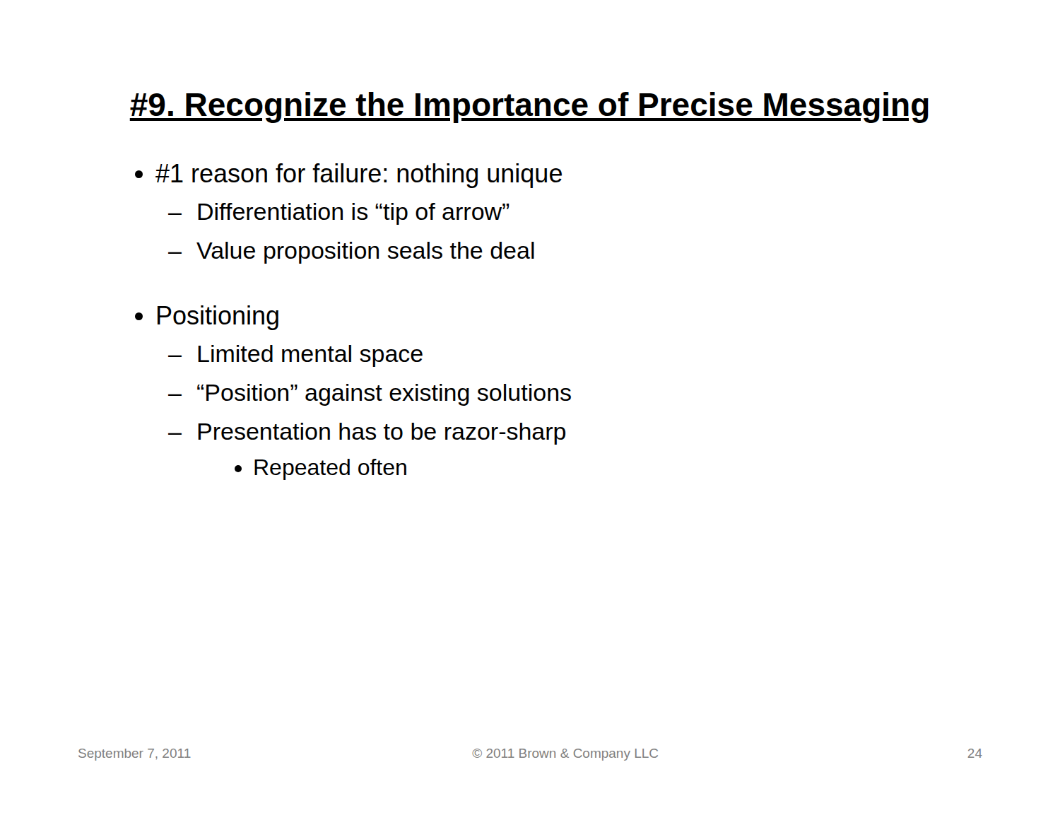#9. Recognize the Importance of Precise Messaging
#1 reason for failure: nothing unique
Differentiation is “tip of arrow”
Value proposition seals the deal
Positioning
Limited mental space
“Position” against existing solutions
Presentation has to be razor-sharp
Repeated often
September 7, 2011
© 2011 Brown & Company LLC
24